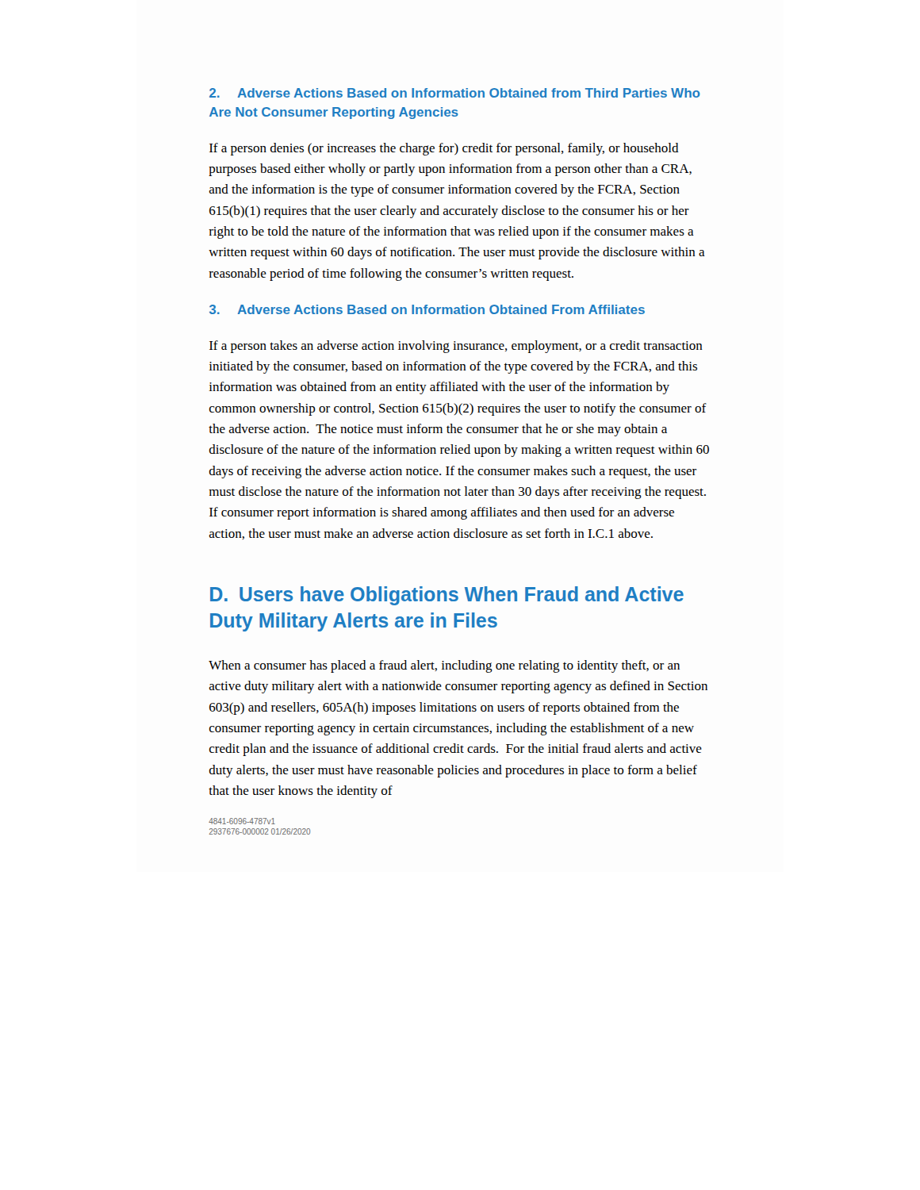2. Adverse Actions Based on Information Obtained from Third Parties Who Are Not Consumer Reporting Agencies
If a person denies (or increases the charge for) credit for personal, family, or household purposes based either wholly or partly upon information from a person other than a CRA, and the information is the type of consumer information covered by the FCRA, Section 615(b)(1) requires that the user clearly and accurately disclose to the consumer his or her right to be told the nature of the information that was relied upon if the consumer makes a written request within 60 days of notification. The user must provide the disclosure within a reasonable period of time following the consumer’s written request.
3. Adverse Actions Based on Information Obtained From Affiliates
If a person takes an adverse action involving insurance, employment, or a credit transaction initiated by the consumer, based on information of the type covered by the FCRA, and this information was obtained from an entity affiliated with the user of the information by common ownership or control, Section 615(b)(2) requires the user to notify the consumer of the adverse action. The notice must inform the consumer that he or she may obtain a disclosure of the nature of the information relied upon by making a written request within 60 days of receiving the adverse action notice. If the consumer makes such a request, the user must disclose the nature of the information not later than 30 days after receiving the request. If consumer report information is shared among affiliates and then used for an adverse action, the user must make an adverse action disclosure as set forth in I.C.1 above.
D. Users have Obligations When Fraud and Active Duty Military Alerts are in Files
When a consumer has placed a fraud alert, including one relating to identity theft, or an active duty military alert with a nationwide consumer reporting agency as defined in Section 603(p) and resellers, 605A(h) imposes limitations on users of reports obtained from the consumer reporting agency in certain circumstances, including the establishment of a new credit plan and the issuance of additional credit cards. For the initial fraud alerts and active duty alerts, the user must have reasonable policies and procedures in place to form a belief that the user knows the identity of
4841-6096-4787v1
2937676-000002 01/26/2020